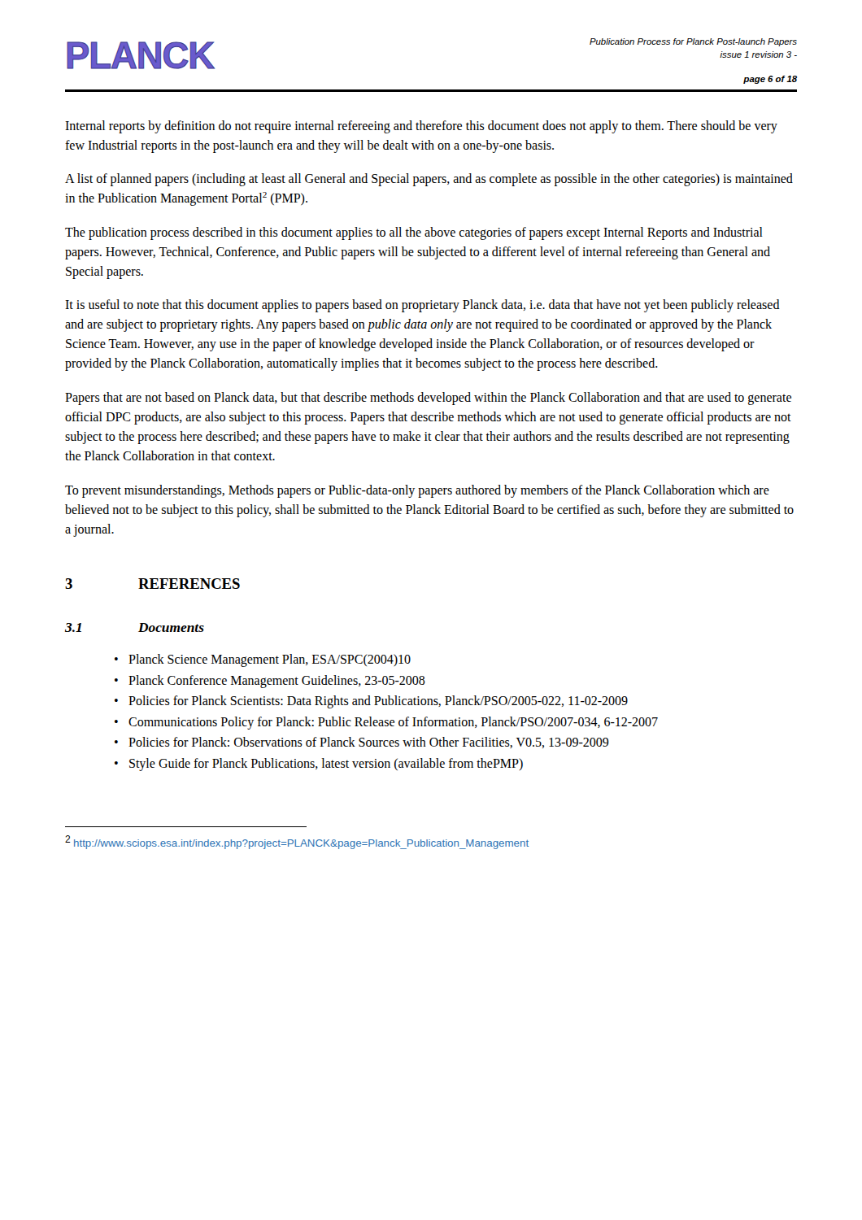PLANCK
Publication Process for Planck Post-launch Papers
issue 1 revision 3 -
page 6 of 18
Internal reports by definition do not require internal refereeing and therefore this document does not apply to them. There should be very few Industrial reports in the post-launch era and they will be dealt with on a one-by-one basis.
A list of planned papers (including at least all General and Special papers, and as complete as possible in the other categories) is maintained in the Publication Management Portal2 (PMP).
The publication process described in this document applies to all the above categories of papers except Internal Reports and Industrial papers. However, Technical, Conference, and Public papers will be subjected to a different level of internal refereeing than General and Special papers.
It is useful to note that this document applies to papers based on proprietary Planck data, i.e. data that have not yet been publicly released and are subject to proprietary rights. Any papers based on public data only are not required to be coordinated or approved by the Planck Science Team. However, any use in the paper of knowledge developed inside the Planck Collaboration, or of resources developed or provided by the Planck Collaboration, automatically implies that it becomes subject to the process here described.
Papers that are not based on Planck data, but that describe methods developed within the Planck Collaboration and that are used to generate official DPC products, are also subject to this process. Papers that describe methods which are not used to generate official products are not subject to the process here described; and these papers have to make it clear that their authors and the results described are not representing the Planck Collaboration in that context.
To prevent misunderstandings, Methods papers or Public-data-only papers authored by members of the Planck Collaboration which are believed not to be subject to this policy, shall be submitted to the Planck Editorial Board to be certified as such, before they are submitted to a journal.
3 REFERENCES
3.1 Documents
Planck Science Management Plan, ESA/SPC(2004)10
Planck Conference Management Guidelines, 23-05-2008
Policies for Planck Scientists: Data Rights and Publications, Planck/PSO/2005-022, 11-02-2009
Communications Policy for Planck: Public Release of Information, Planck/PSO/2007-034, 6-12-2007
Policies for Planck: Observations of Planck Sources with Other Facilities, V0.5, 13-09-2009
Style Guide for Planck Publications, latest version (available from thePMP)
2 http://www.sciops.esa.int/index.php?project=PLANCK&page=Planck_Publication_Management